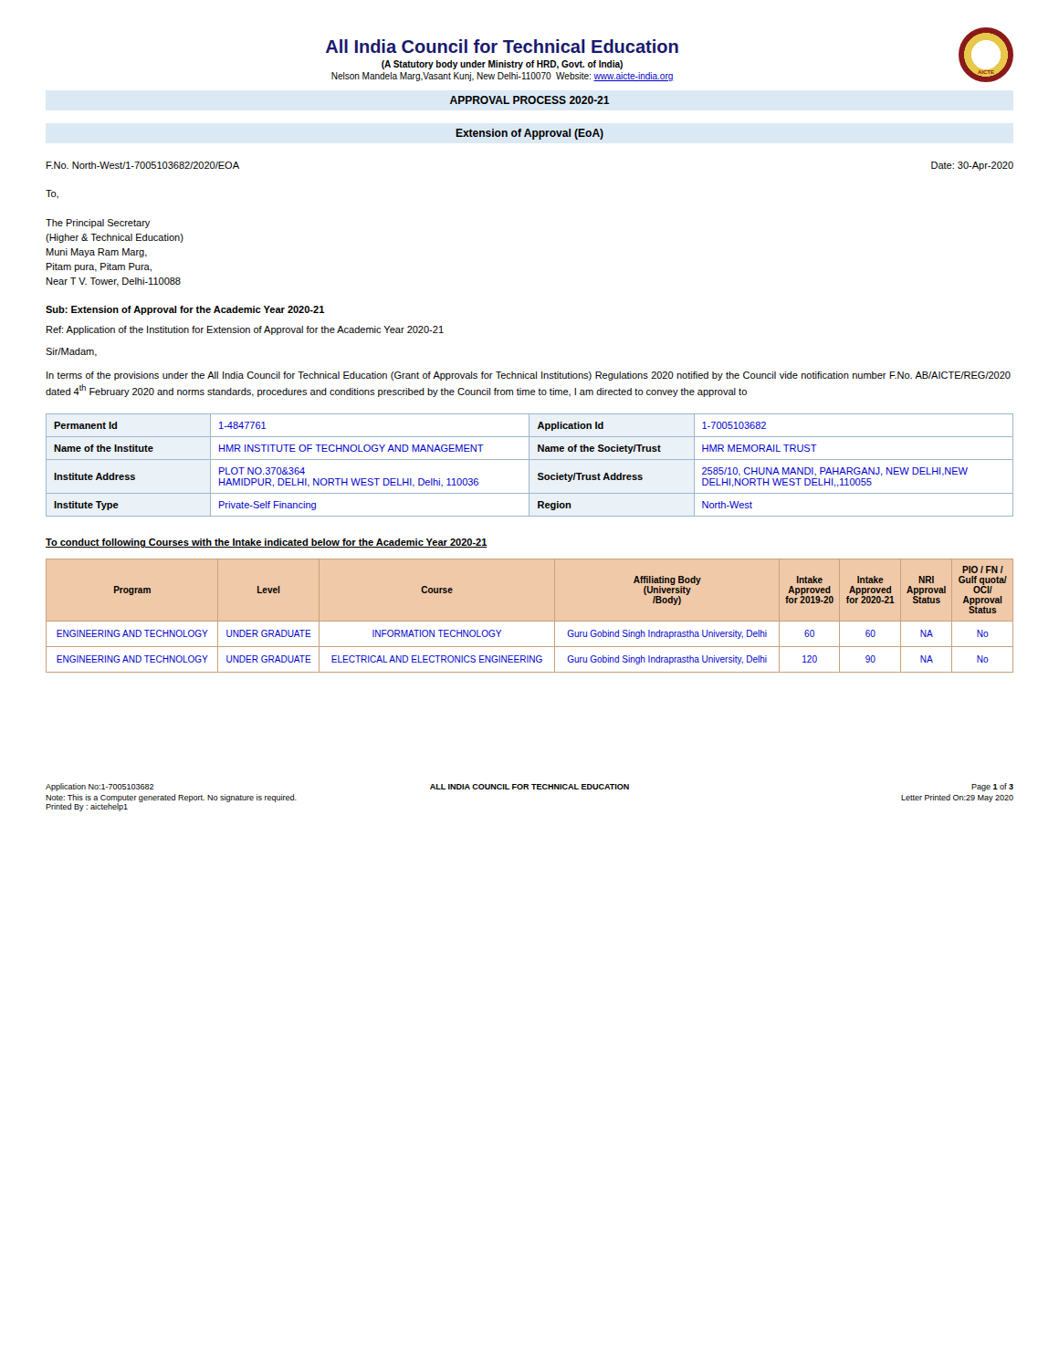All India Council for Technical Education
(A Statutory body under Ministry of HRD, Govt. of India)
Nelson Mandela Marg,Vasant Kunj, New Delhi-110070 Website: www.aicte-india.org
APPROVAL PROCESS 2020-21
Extension of Approval (EoA)
F.No. North-West/1-7005103682/2020/EOA
Date: 30-Apr-2020
To,
The Principal Secretary
(Higher & Technical Education)
Muni Maya Ram Marg,
Pitam pura, Pitam Pura,
Near T V. Tower, Delhi-110088
Sub: Extension of Approval for the Academic Year 2020-21
Ref: Application of the Institution for Extension of Approval for the Academic Year 2020-21
Sir/Madam,
In terms of the provisions under the All India Council for Technical Education (Grant of Approvals for Technical Institutions) Regulations 2020 notified by the Council vide notification number F.No. AB/AICTE/REG/2020 dated 4th February 2020 and norms standards, procedures and conditions prescribed by the Council from time to time, I am directed to convey the approval to
| Permanent Id | 1-4847761 | Application Id | 1-7005103682 |
| Name of the Institute | HMR INSTITUTE OF TECHNOLOGY AND MANAGEMENT | Name of the Society/Trust | HMR MEMORAIL TRUST |
| Institute Address | PLOT NO.370&364 HAMIDPUR, DELHI, NORTH WEST DELHI, Delhi, 110036 | Society/Trust Address | 2585/10, CHUNA MANDI, PAHARGANJ, NEW DELHI,NEW DELHI,NORTH WEST DELHI,,110055 |
| Institute Type | Private-Self Financing | Region | North-West |
To conduct following Courses with the Intake indicated below for the Academic Year 2020-21
| Program | Level | Course | Affiliating Body (University /Body) | Intake Approved for 2019-20 | Intake Approved for 2020-21 | NRI Approval Status | PIO / FN / Gulf quota/ OCI/ Approval Status |
| --- | --- | --- | --- | --- | --- | --- | --- |
| ENGINEERING AND TECHNOLOGY | UNDER GRADUATE | INFORMATION TECHNOLOGY | Guru Gobind Singh Indraprastha University, Delhi | 60 | 60 | NA | No |
| ENGINEERING AND TECHNOLOGY | UNDER GRADUATE | ELECTRICAL AND ELECTRONICS ENGINEERING | Guru Gobind Singh Indraprastha University, Delhi | 120 | 90 | NA | No |
Application No:1-7005103682
ALL INDIA COUNCIL FOR TECHNICAL EDUCATION
Page 1 of 3
Note: This is a Computer generated Report. No signature is required.
Printed By : aictehelp1
Letter Printed On:29 May 2020